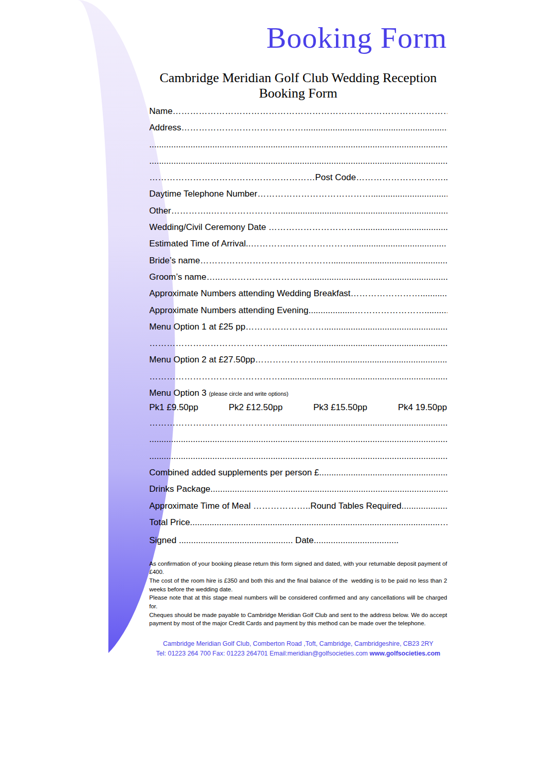Booking Form
Cambridge Meridian Golf Club Wedding Reception Booking Form
Name…………………………………………………………………………………………..
Address…………………………………….........................................................................
.........................................................................................................................................
.........................................................................................................................................
…………………………………………………Post Code…………………………......
Daytime Telephone Number………………………………….......................................
Other…………..…………………….........................................................................
Wedding/Civil Ceremony Date ………………………….........................................
Estimated Time of Arrival..…………..………………….......................................
Bride’s name……………………………………….....................................................
Groom’s name…..………………………….....................................................................
Approximate Numbers attending Wedding Breakfast…………………….................
Approximate Numbers attending Evening...................……………………...............
Menu Option 1 at £25 pp……………………….........................................................
……………………………………….....................................................................................
Menu Option 2 at £27.50pp………………….........................................................
……………………………………….....................................................................................
Menu Option 3 (please circle and write options)
Pk1 £9.50pp Pk2 £12.50pp Pk3 £15.50pp Pk4 19.50pp
……………………………………….....................................................................................
.........................................................................................................................................
.........................................................................................................................................
Combined added supplements per person £...........................................................
Drinks Package.....................................................................................................
Approximate Time of Meal ………………..Round Tables Required............................
Total Price.......................................................................................................…
Signed ............................................... Date...................................
As confirmation of your booking please return this form signed and dated, with your returnable deposit payment of £400.
The cost of the room hire is £350 and both this and the final balance of the wedding is to be paid no less than 2 weeks before the wedding date.
Please note that at this stage meal numbers will be considered confirmed and any cancellations will be charged for.
Cheques should be made payable to Cambridge Meridian Golf Club and sent to the address below. We do accept payment by most of the major Credit Cards and payment by this method can be made over the telephone.
Cambridge Meridian Golf Club, Comberton Road ,Toft, Cambridge, Cambridgeshire, CB23 2RY
Tel: 01223 264 700 Fax: 01223 264701 Email:meridian@golfsocieties.com www.golfsocieties.com